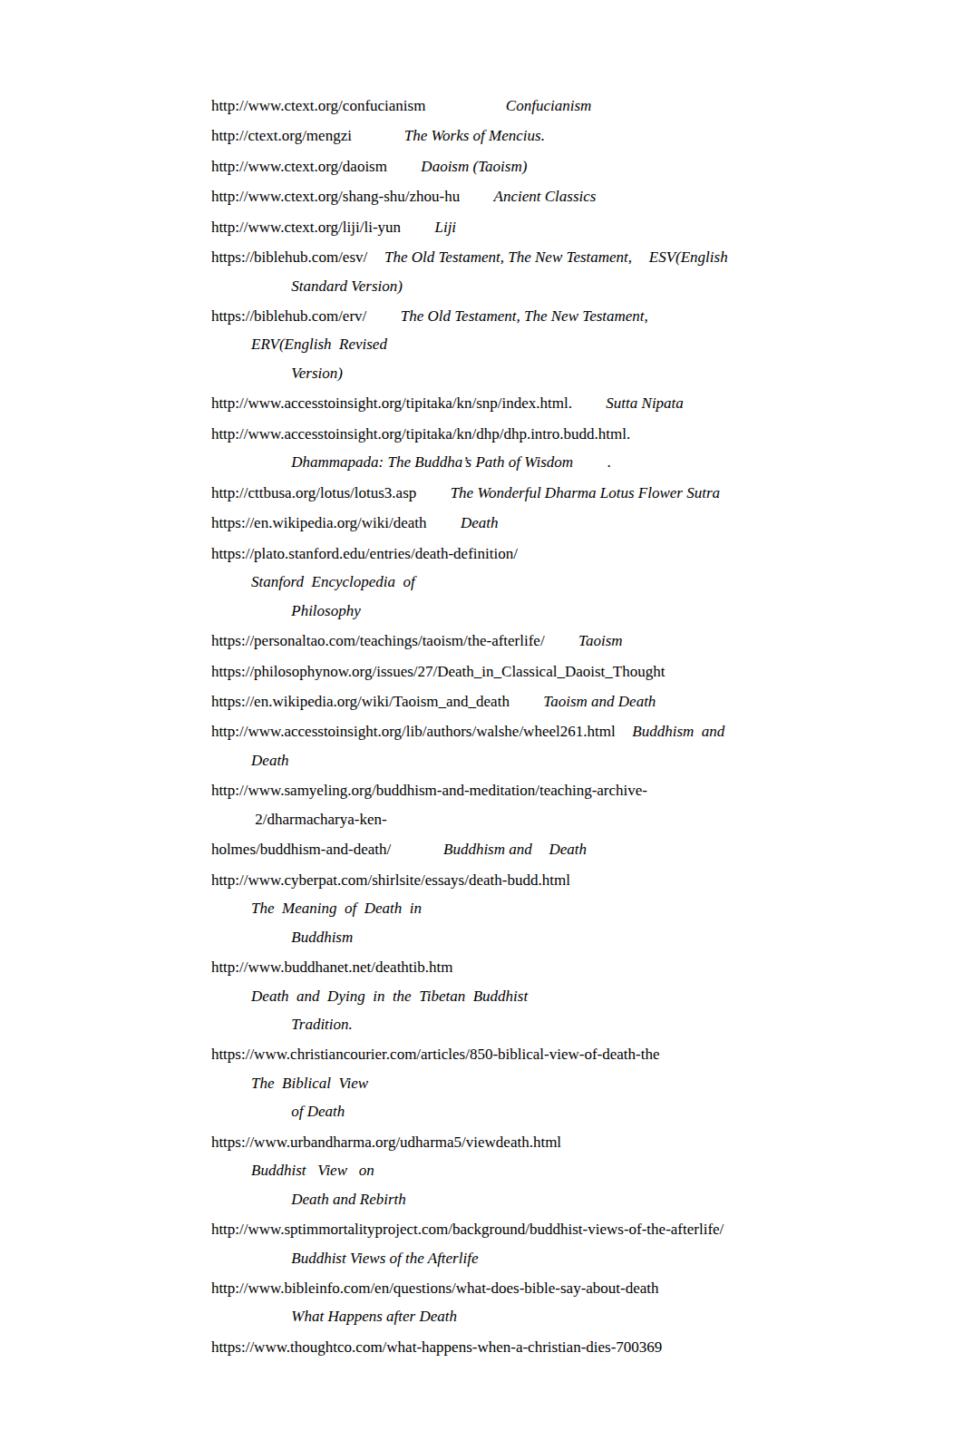http://www.ctext.org/confucianism Confucianism
http://ctext.org/mengzi The Works of Mencius.
http://www.ctext.org/daoism Daoism (Taoism)
http://www.ctext.org/shang-shu/zhou-hu Ancient Classics
http://www.ctext.org/liji/li-yun Liji
https://biblehub.com/esv/ The Old Testament, The New Testament, ESV(English Standard Version)
https://biblehub.com/erv/ The Old Testament, The New Testament, ERV(English Revised Version)
http://www.accesstoinsight.org/tipitaka/kn/snp/index.html. Sutta Nipata
http://www.accesstoinsight.org/tipitaka/kn/dhp/dhp.intro.budd.html. Dhammapada: The Buddha’s Path of Wisdom .
http://cttbusa.org/lotus/lotus3.asp The Wonderful Dharma Lotus Flower Sutra
https://en.wikipedia.org/wiki/death Death
https://plato.stanford.edu/entries/death-definition/ Stanford Encyclopedia of Philosophy
https://personaltao.com/teachings/taoism/the-afterlife/ Taoism
https://philosophynow.org/issues/27/Death_in_Classical_Daoist_Thought
https://en.wikipedia.org/wiki/Taoism_and_death Taoism and Death
http://www.accesstoinsight.org/lib/authors/walshe/wheel261.html Buddhism and Death
http://www.samyeling.org/buddhism-and-meditation/teaching-archive- 2/dharmacharya-ken-
holmes/buddhism-and-death/ Buddhism and Death
http://www.cyberpat.com/shirlsite/essays/death-budd.html The Meaning of Death in Buddhism
http://www.buddhanet.net/deathtib.htm Death and Dying in the Tibetan Buddhist Tradition.
https://www.christiancourier.com/articles/850-biblical-view-of-death-the The Biblical View of Death
https://www.urbandharma.org/udharma5/viewdeath.html Buddhist View on Death and Rebirth
http://www.sptimmortalityproject.com/background/buddhist-views-of-the-afterlife/ Buddhist Views of the Afterlife
http://www.bibleinfo.com/en/questions/what-does-bible-say-about-death What Happens after Death
https://www.thoughtco.com/what-happens-when-a-christian-dies-700369